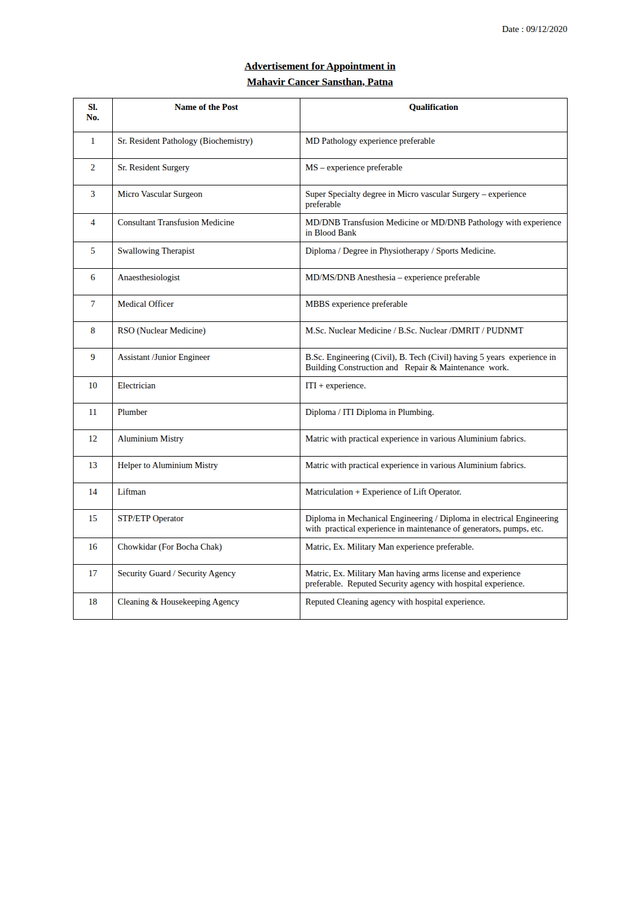Date : 09/12/2020
Advertisement for Appointment in Mahavir Cancer Sansthan, Patna
| Sl. No. | Name of the Post | Qualification |
| --- | --- | --- |
| 1 | Sr. Resident Pathology (Biochemistry) | MD Pathology experience preferable |
| 2 | Sr. Resident Surgery | MS – experience preferable |
| 3 | Micro Vascular Surgeon | Super Specialty degree in Micro vascular Surgery – experience preferable |
| 4 | Consultant Transfusion Medicine | MD/DNB Transfusion Medicine or MD/DNB Pathology with experience in Blood Bank |
| 5 | Swallowing Therapist | Diploma / Degree in Physiotherapy / Sports Medicine. |
| 6 | Anaesthesiologist | MD/MS/DNB Anesthesia – experience preferable |
| 7 | Medical Officer | MBBS experience preferable |
| 8 | RSO (Nuclear Medicine) | M.Sc. Nuclear Medicine / B.Sc. Nuclear /DMRIT / PUDNMT |
| 9 | Assistant /Junior Engineer | B.Sc. Engineering (Civil), B. Tech (Civil) having 5 years experience in Building Construction and Repair & Maintenance work. |
| 10 | Electrician | ITI + experience. |
| 11 | Plumber | Diploma / ITI Diploma in Plumbing. |
| 12 | Aluminium Mistry | Matric with practical experience in various Aluminium fabrics. |
| 13 | Helper to Aluminium Mistry | Matric with practical experience in various Aluminium fabrics. |
| 14 | Liftman | Matriculation + Experience of Lift Operator. |
| 15 | STP/ETP Operator | Diploma in Mechanical Engineering / Diploma in electrical Engineering with practical experience in maintenance of generators, pumps, etc. |
| 16 | Chowkidar (For Bocha Chak) | Matric, Ex. Military Man experience preferable. |
| 17 | Security Guard / Security Agency | Matric, Ex. Military Man having arms license and experience preferable. Reputed Security agency with hospital experience. |
| 18 | Cleaning & Housekeeping Agency | Reputed Cleaning agency with hospital experience. |